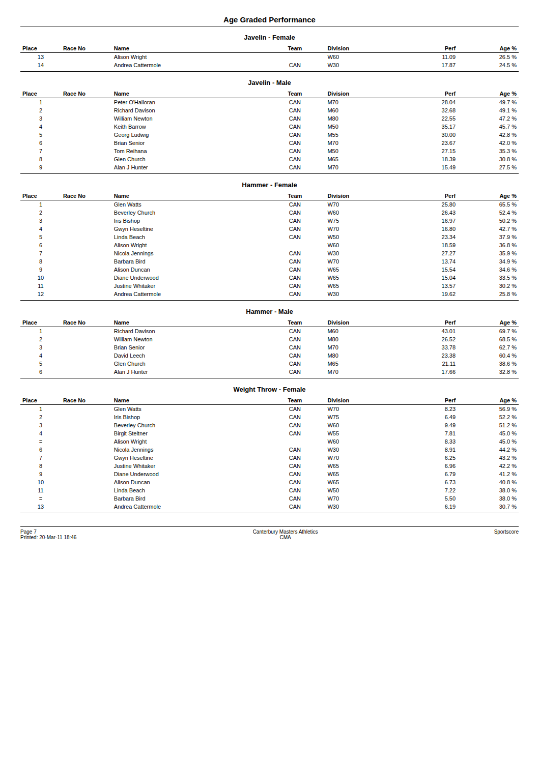Age Graded Performance
Javelin - Female
| Place | Race No | Name | Team | Division | Perf | Age % |
| --- | --- | --- | --- | --- | --- | --- |
| 13 | | Alison Wright | | W60 | 11.09 | 26.5 % |
| 14 | | Andrea Cattermole | CAN | W30 | 17.87 | 24.5 % |
Javelin - Male
| Place | Race No | Name | Team | Division | Perf | Age % |
| --- | --- | --- | --- | --- | --- | --- |
| 1 | | Peter O'Halloran | CAN | M70 | 28.04 | 49.7 % |
| 2 | | Richard Davison | CAN | M60 | 32.68 | 49.1 % |
| 3 | | William Newton | CAN | M80 | 22.55 | 47.2 % |
| 4 | | Keith Barrow | CAN | M50 | 35.17 | 45.7 % |
| 5 | | Georg Ludwig | CAN | M55 | 30.00 | 42.8 % |
| 6 | | Brian Senior | CAN | M70 | 23.67 | 42.0 % |
| 7 | | Tom Reihana | CAN | M50 | 27.15 | 35.3 % |
| 8 | | Glen Church | CAN | M65 | 18.39 | 30.8 % |
| 9 | | Alan J Hunter | CAN | M70 | 15.49 | 27.5 % |
Hammer - Female
| Place | Race No | Name | Team | Division | Perf | Age % |
| --- | --- | --- | --- | --- | --- | --- |
| 1 | | Glen Watts | CAN | W70 | 25.80 | 65.5 % |
| 2 | | Beverley Church | CAN | W60 | 26.43 | 52.4 % |
| 3 | | Iris Bishop | CAN | W75 | 16.97 | 50.2 % |
| 4 | | Gwyn Heseltine | CAN | W70 | 16.80 | 42.7 % |
| 5 | | Linda Beach | CAN | W50 | 23.34 | 37.9 % |
| 6 | | Alison Wright | | W60 | 18.59 | 36.8 % |
| 7 | | Nicola Jennings | CAN | W30 | 27.27 | 35.9 % |
| 8 | | Barbara Bird | CAN | W70 | 13.74 | 34.9 % |
| 9 | | Alison Duncan | CAN | W65 | 15.54 | 34.6 % |
| 10 | | Diane Underwood | CAN | W65 | 15.04 | 33.5 % |
| 11 | | Justine Whitaker | CAN | W65 | 13.57 | 30.2 % |
| 12 | | Andrea Cattermole | CAN | W30 | 19.62 | 25.8 % |
Hammer - Male
| Place | Race No | Name | Team | Division | Perf | Age % |
| --- | --- | --- | --- | --- | --- | --- |
| 1 | | Richard Davison | CAN | M60 | 43.01 | 69.7 % |
| 2 | | William Newton | CAN | M80 | 26.52 | 68.5 % |
| 3 | | Brian Senior | CAN | M70 | 33.78 | 62.7 % |
| 4 | | David Leech | CAN | M80 | 23.38 | 60.4 % |
| 5 | | Glen Church | CAN | M65 | 21.11 | 38.6 % |
| 6 | | Alan J Hunter | CAN | M70 | 17.66 | 32.8 % |
Weight Throw - Female
| Place | Race No | Name | Team | Division | Perf | Age % |
| --- | --- | --- | --- | --- | --- | --- |
| 1 | | Glen Watts | CAN | W70 | 8.23 | 56.9 % |
| 2 | | Iris Bishop | CAN | W75 | 6.49 | 52.2 % |
| 3 | | Beverley Church | CAN | W60 | 9.49 | 51.2 % |
| 4 | | Birgit Steltner | CAN | W55 | 7.81 | 45.0 % |
| = | | Alison Wright | | W60 | 8.33 | 45.0 % |
| 6 | | Nicola Jennings | CAN | W30 | 8.91 | 44.2 % |
| 7 | | Gwyn Heseltine | CAN | W70 | 6.25 | 43.2 % |
| 8 | | Justine Whitaker | CAN | W65 | 6.96 | 42.2 % |
| 9 | | Diane Underwood | CAN | W65 | 6.79 | 41.2 % |
| 10 | | Alison Duncan | CAN | W65 | 6.73 | 40.8 % |
| 11 | | Linda Beach | CAN | W50 | 7.22 | 38.0 % |
| = | | Barbara Bird | CAN | W70 | 5.50 | 38.0 % |
| 13 | | Andrea Cattermole | CAN | W30 | 6.19 | 30.7 % |
Page 7
Printed: 20-Mar-11 18:46
Canterbury Masters Athletics
CMA
Sportscore